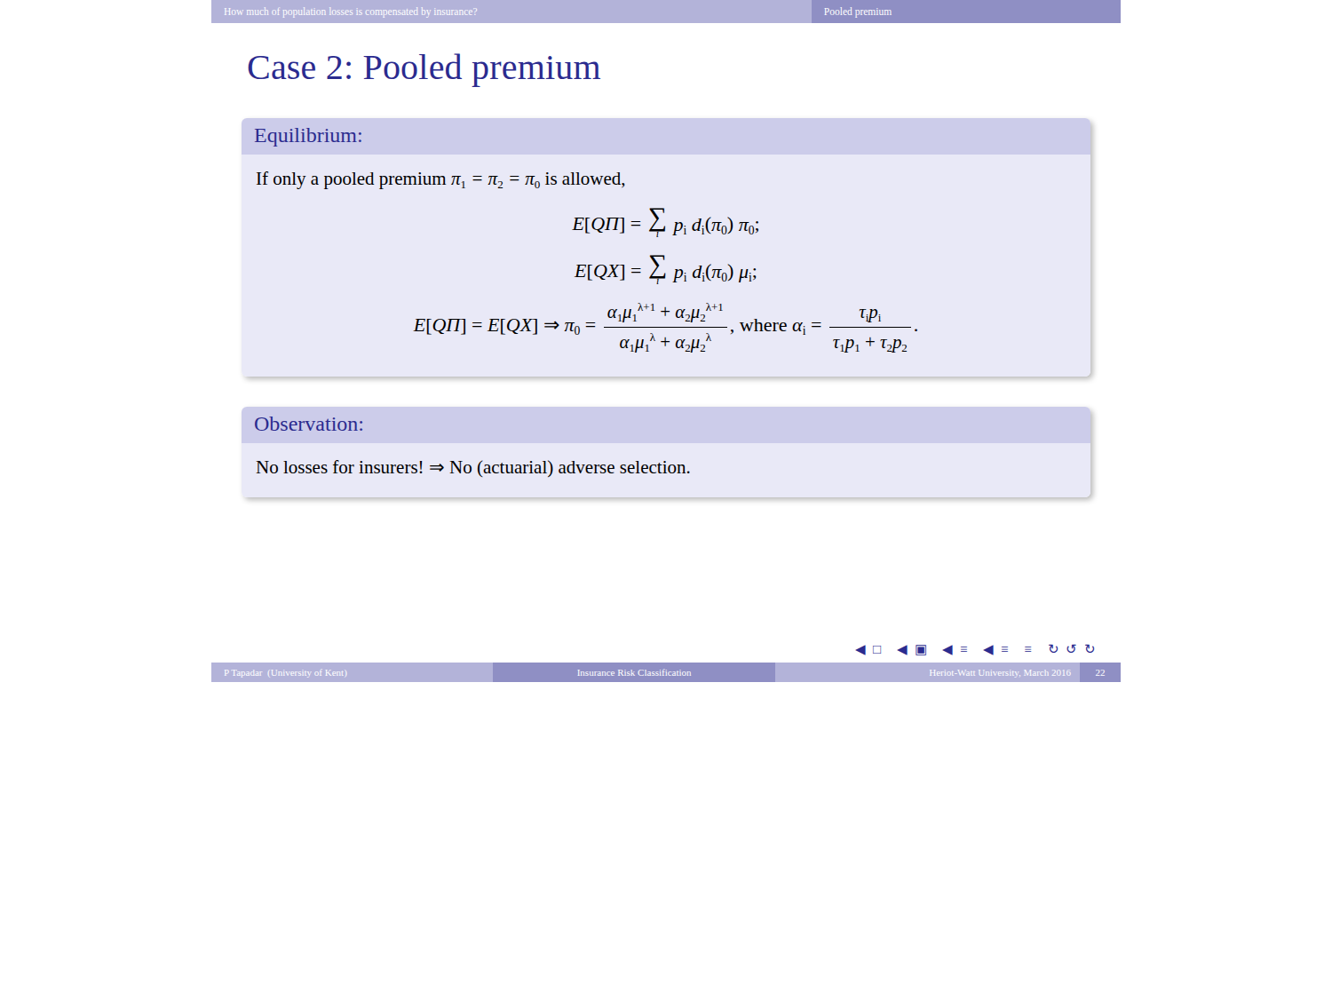How much of population losses is compensated by insurance?
Pooled premium
Case 2: Pooled premium
Equilibrium:
If only a pooled premium π1 = π2 = π0 is allowed,
E[QΠ] = ∑i pi di(π0) π0;
E[QX] = ∑i pi di(π0) μi;
E[QΠ] = E[QX] ⇒ π0 = α1μ1λ+1 + α2μ2λ+1 α1μ1λ + α2μ2λ , where αi = τipi τ1p1 + τ2p2 .
Observation:
No losses for insurers! ⇒ No (actuarial) adverse selection.
◀ □ ◀ ▣ ◀ ≡ ◀ ≡ ≡ ↻ ↺ ↻
P Tapadar (University of Kent)
Insurance Risk Classification
Heriot-Watt University, March 2016
22